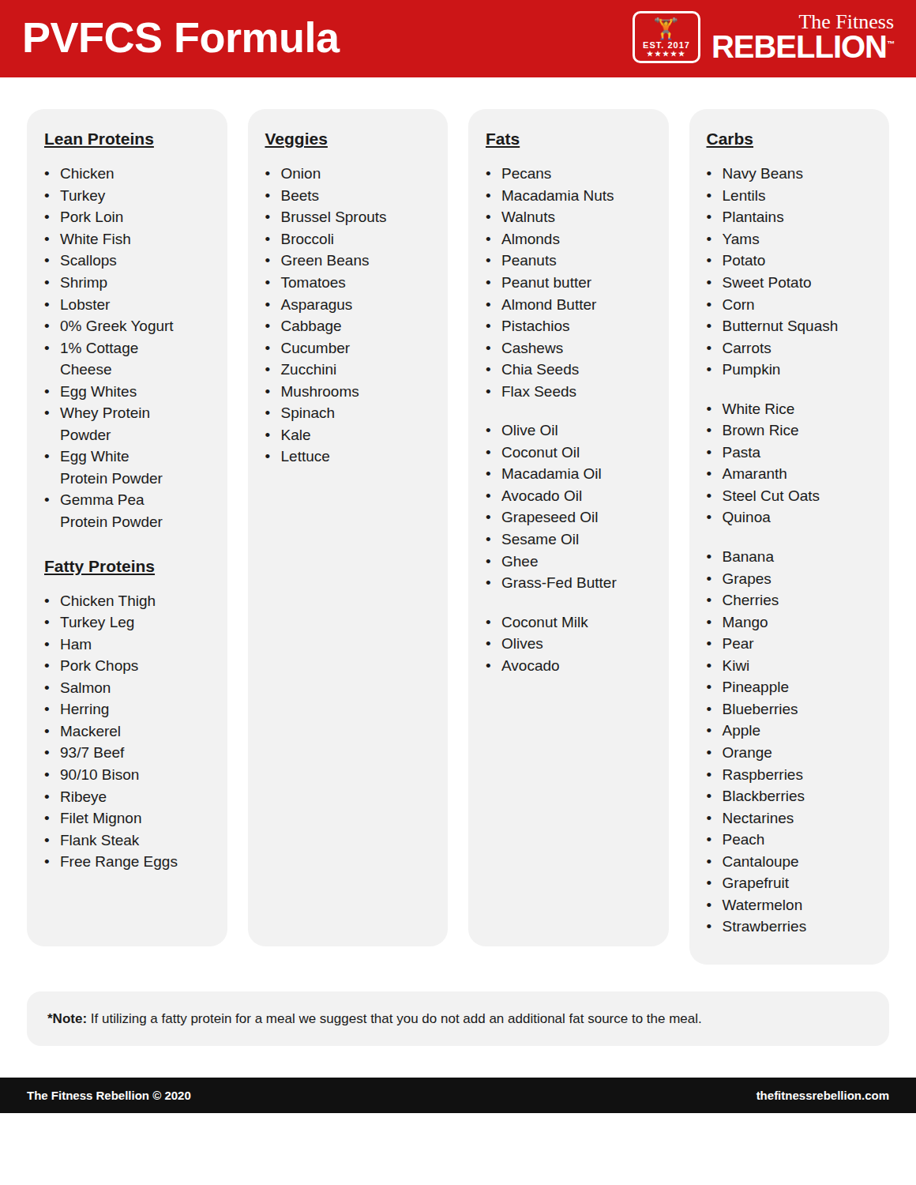PVFCS Formula
🏋 EST. 2017 ★★★★★
The Fitness REBELLION™
Lean Proteins
Chicken
Turkey
Pork Loin
White Fish
Scallops
Shrimp
Lobster
0% Greek Yogurt
1% Cottage
Cheese
Egg Whites
Whey Protein
Powder
Egg White
Protein Powder
Gemma Pea
Protein Powder
Fatty Proteins
Chicken Thigh
Turkey Leg
Ham
Pork Chops
Salmon
Herring
Mackerel
93/7 Beef
90/10 Bison
Ribeye
Filet Mignon
Flank Steak
Free Range Eggs
Veggies
Onion
Beets
Brussel Sprouts
Broccoli
Green Beans
Tomatoes
Asparagus
Cabbage
Cucumber
Zucchini
Mushrooms
Spinach
Kale
Lettuce
Fats
Pecans
Macadamia Nuts
Walnuts
Almonds
Peanuts
Peanut butter
Almond Butter
Pistachios
Cashews
Chia Seeds
Flax Seeds
Olive Oil
Coconut Oil
Macadamia Oil
Avocado Oil
Grapeseed Oil
Sesame Oil
Ghee
Grass-Fed Butter
Coconut Milk
Olives
Avocado
Carbs
Navy Beans
Lentils
Plantains
Yams
Potato
Sweet Potato
Corn
Butternut Squash
Carrots
Pumpkin
White Rice
Brown Rice
Pasta
Amaranth
Steel Cut Oats
Quinoa
Banana
Grapes
Cherries
Mango
Pear
Kiwi
Pineapple
Blueberries
Apple
Orange
Raspberries
Blackberries
Nectarines
Peach
Cantaloupe
Grapefruit
Watermelon
Strawberries
*Note: If utilizing a fatty protein for a meal we suggest that you do not add an additional fat source to the meal.
The Fitness Rebellion © 2020 thefitnessrebellion.com